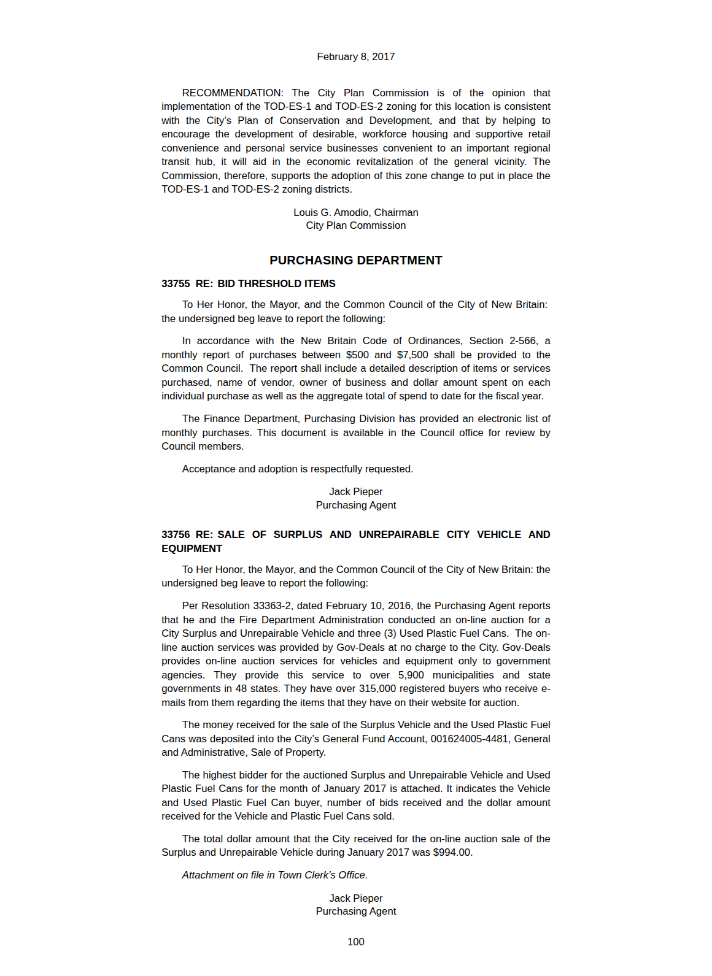February 8, 2017
RECOMMENDATION: The City Plan Commission is of the opinion that implementation of the TOD-ES-1 and TOD-ES-2 zoning for this location is consistent with the City’s Plan of Conservation and Development, and that by helping to encourage the development of desirable, workforce housing and supportive retail convenience and personal service businesses convenient to an important regional transit hub, it will aid in the economic revitalization of the general vicinity. The Commission, therefore, supports the adoption of this zone change to put in place the TOD-ES-1 and TOD-ES-2 zoning districts.
Louis G. Amodio, Chairman
City Plan Commission
PURCHASING DEPARTMENT
33755 RE: BID THRESHOLD ITEMS
To Her Honor, the Mayor, and the Common Council of the City of New Britain: the undersigned beg leave to report the following:
In accordance with the New Britain Code of Ordinances, Section 2-566, a monthly report of purchases between $500 and $7,500 shall be provided to the Common Council. The report shall include a detailed description of items or services purchased, name of vendor, owner of business and dollar amount spent on each individual purchase as well as the aggregate total of spend to date for the fiscal year.
The Finance Department, Purchasing Division has provided an electronic list of monthly purchases. This document is available in the Council office for review by Council members.
Acceptance and adoption is respectfully requested.
Jack Pieper
Purchasing Agent
33756 RE: SALE OF SURPLUS AND UNREPAIRABLE CITY VEHICLE AND EQUIPMENT
To Her Honor, the Mayor, and the Common Council of the City of New Britain: the undersigned beg leave to report the following:
Per Resolution 33363-2, dated February 10, 2016, the Purchasing Agent reports that he and the Fire Department Administration conducted an on-line auction for a City Surplus and Unrepairable Vehicle and three (3) Used Plastic Fuel Cans. The on-line auction services was provided by Gov-Deals at no charge to the City. Gov-Deals provides on-line auction services for vehicles and equipment only to government agencies. They provide this service to over 5,900 municipalities and state governments in 48 states. They have over 315,000 registered buyers who receive e-mails from them regarding the items that they have on their website for auction.
The money received for the sale of the Surplus Vehicle and the Used Plastic Fuel Cans was deposited into the City’s General Fund Account, 001624005-4481, General and Administrative, Sale of Property.
The highest bidder for the auctioned Surplus and Unrepairable Vehicle and Used Plastic Fuel Cans for the month of January 2017 is attached. It indicates the Vehicle and Used Plastic Fuel Can buyer, number of bids received and the dollar amount received for the Vehicle and Plastic Fuel Cans sold.
The total dollar amount that the City received for the on-line auction sale of the Surplus and Unrepairable Vehicle during January 2017 was $994.00.
Attachment on file in Town Clerk’s Office.
Jack Pieper
Purchasing Agent
100